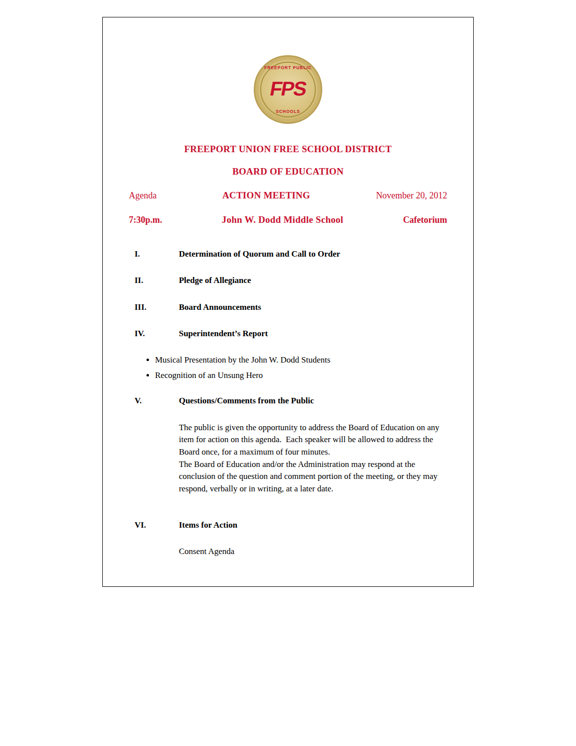FREEPORT PUBLIC
FPS
SCHOOLS
FREEPORT UNION FREE SCHOOL DISTRICT
BOARD OF EDUCATION
Agenda
ACTION MEETING
November 20, 2012
7:30p.m.
John W. Dodd Middle School
Cafetorium
I.
Determination of Quorum and Call to Order
II.
Pledge of Allegiance
III.
Board Announcements
IV.
Superintendent’s Report
Musical Presentation by the John W. Dodd Students
Recognition of an Unsung Hero
V.
Questions/Comments from the Public
The public is given the opportunity to address the Board of Education on any item for action on this agenda. Each speaker will be allowed to address the Board once, for a maximum of four minutes.
The Board of Education and/or the Administration may respond at the conclusion of the question and comment portion of the meeting, or they may respond, verbally or in writing, at a later date.
VI.
Items for Action
Consent Agenda